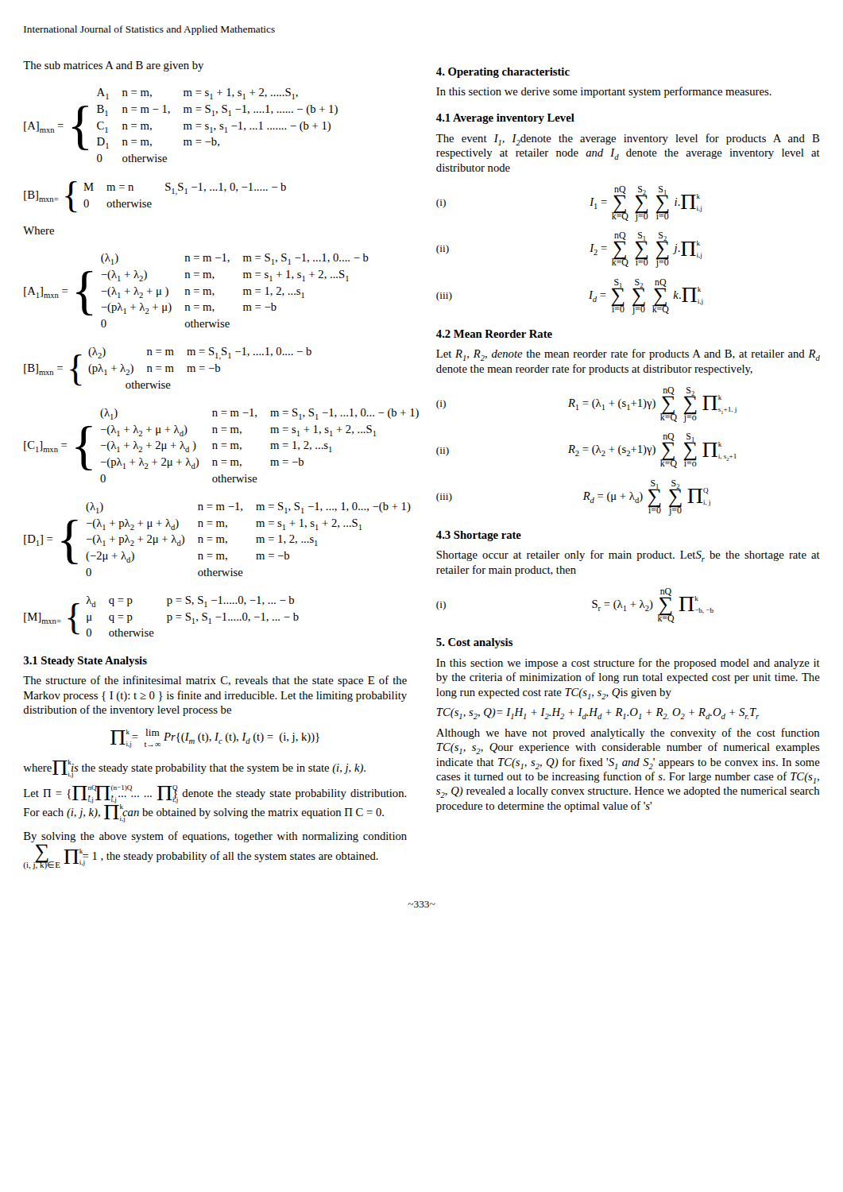International Journal of Statistics and Applied Mathematics
The sub matrices A and B are given by
[A]mxn = {
| A 1 | n = m, | m = s 1 + 1, s 1 + 2, .....S 1 , |
| B 1 | n = m − 1, | m = S 1 , S 1 −1, ....1, ...... − (b + 1) |
| C 1 | n = m, | m = s 1 , s 1 −1, ...1 ....... − (b + 1) |
| D 1 | n = m, | m = −b, |
| 0 | otherwise | |
[B]mxn= {
| M | m = n | S 1, S 1 −1, ...1, 0, −1..... − b |
| 0 | otherwise | |
Where
[A1]mxn = {
| (λ 1 ) | n = m −1, | m = S 1 , S 1 −1, ...1, 0.... − b |
| −(λ 1 + λ 2 ) | n = m, | m = s 1 + 1, s 1 + 2, ...S 1 |
| −(λ 1 + λ 2 + μ ) | n = m, | m = 1, 2, ...s 1 |
| −(pλ 1 + λ 2 + μ) | n = m, | m = −b |
| 0 | otherwise | |
[B]mxn = {
| (λ 2 ) | n = m | m = S 1, S 1 −1, ....1, 0.... − b |
| (pλ 1 + λ 2 ) | n = m | m = −b |
| otherwise |
[C1]mxn = {
| (λ 1 ) | n = m −1, | m = S 1 , S 1 −1, ...1, 0... − (b + 1) |
| −(λ 1 + λ 2 + μ + λ d ) | n = m, | m = s 1 + 1, s 1 + 2, ...S 1 |
| −(λ 1 + λ 2 + 2μ + λ d ) | n = m, | m = 1, 2, ...s 1 |
| −(pλ 1 + λ 2 + 2μ + λ d ) | n = m, | m = −b |
| 0 | otherwise | |
[D1] = {
| (λ 1 ) | n = m −1, | m = S 1 , S 1 −1, ..., 1, 0..., −(b + 1) |
| −(λ 1 + pλ 2 + μ + λ d ) | n = m, | m = s 1 + 1, s 1 + 2, ...S 1 |
| −(λ 1 + pλ 2 + 2μ + λ d ) | n = m, | m = 1, 2, ...s 1 |
| (−2μ + λ d ) | n = m, | m = −b |
| 0 | otherwise | |
[M]mxn= {
| λ d | q = p | p = S, S 1 −1.....0, −1, ... − b |
| μ | q = p | p = S 1 , S 1 −1.....0, −1, ... − b |
| 0 | otherwise | |
3.1 Steady State Analysis
The structure of the infinitesimal matrix C, reveals that the state space E of the Markov process { I (t): t ≥ 0 } is finite and irreducible. Let the limiting probability distribution of the inventory level process be
Π i,j k = lim t→∞ Pr{(Im (t), Ic (t), Id (t) = (i, j, k))}
whereΠi,j k is the steady state probability that the system be in state (i, j, k).
Let Π = {Πi,j nQ, Πi,j(n−1)Q, ... ... ... Πi,j Q} denote the steady state probability distribution. For each (i, j, k), Πi,j k can be obtained by solving the matrix equation Π C = 0.
By solving the above system of equations, together with normalizing condition ∑(i, j, k)∈E Πi,j k = 1 , the steady probability of all the system states are obtained.
4. Operating characteristic
In this section we derive some important system performance measures.
4.1 Average inventory Level
The event I1, I2denote the average inventory level for products A and B respectively at retailer node and Id denote the average inventory level at distributor node
(i) I1 = nQ∑k=Q S2∑j=0 S1∑i=0 i.Πi,j k
(ii) I2 = nQ∑k=Q S1∑i=0 S2∑j=0 j.Πi,j k
(iii) Id = S1∑i=0 S2∑j=0 nQ∑k=Q k.Πi,j k
4.2 Mean Reorder Rate
Let R1, R2, denote the mean reorder rate for products A and B, at retailer and Rd denote the mean reorder rate for products at distributor respectively,
(i) R1 = (λ1 + (s1+1)γ) nQ∑k=Q S2∑j=o Πs1+1, j k
(ii) R2 = (λ2 + (s2+1)γ) nQ∑k=Q S1∑i=o Πi, s2+1 k
(iii) Rd = (μ + λd) S1∑i=0 S2∑j=0 Πi, j Q
4.3 Shortage rate
Shortage occur at retailer only for main product. LetSr be the shortage rate at retailer for main product, then
(i) Sr = (λ1 + λ2) nQ∑k=Q Π−b, −b k
5. Cost analysis
In this section we impose a cost structure for the proposed model and analyze it by the criteria of minimization of long run total expected cost per unit time. The long run expected cost rate TC(s1, s2, Qis given by
TC(s1, s2, Q)= I1H1 + I2.H2 + Id.Hd + R1.O1 + R2. O2 + Rd.Od + Sr.Tr
Although we have not proved analytically the convexity of the cost function TC(s1, s2, Qour experience with considerable number of numerical examples indicate that TC(s1, s2, Q) for fixed 'S1 and S2' appears to be convex ins. In some cases it turned out to be increasing function of s. For large number case of TC(s1, s2, Q) revealed a locally convex structure. Hence we adopted the numerical search procedure to determine the optimal value of 's'
~333~